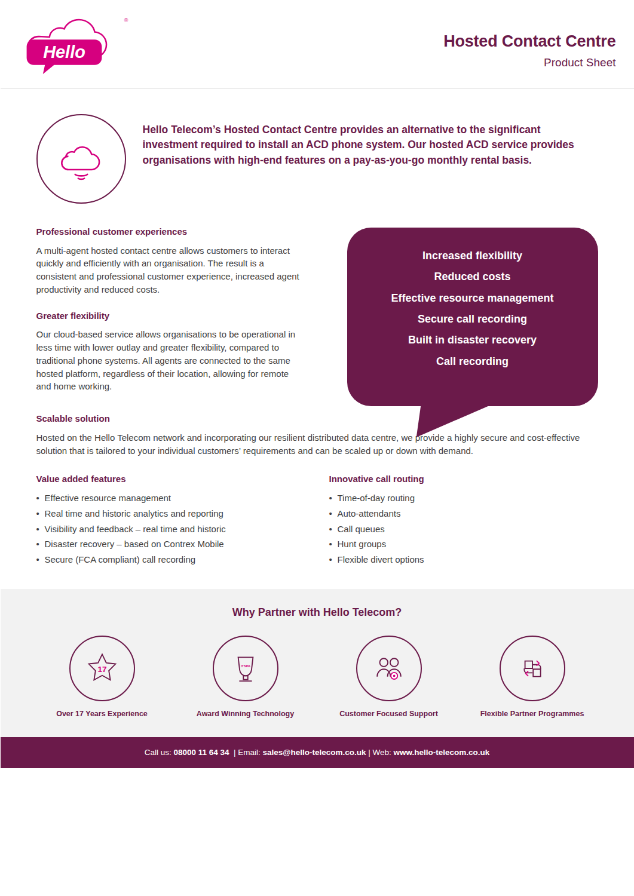Hello ®
Hosted Contact Centre
Product Sheet
Hello Telecom’s Hosted Contact Centre provides an alternative to the significant investment required to install an ACD phone system. Our hosted ACD service provides organisations with high-end features on a pay-as-you-go monthly rental basis.
Professional customer experiences
A multi-agent hosted contact centre allows customers to interact quickly and efficiently with an organisation. The result is a consistent and professional customer experience, increased agent productivity and reduced costs.
Greater flexibility
Our cloud-based service allows organisations to be operational in less time with lower outlay and greater flexibility, compared to traditional phone systems. All agents are connected to the same hosted platform, regardless of their location, allowing for remote and home working.
Increased flexibility
Reduced costs
Effective resource management
Secure call recording
Built in disaster recovery
Call recording
Scalable solution
Hosted on the Hello Telecom network and incorporating our resilient distributed data centre, we provide a highly secure and cost-effective solution that is tailored to your individual customers’ requirements and can be scaled up or down with demand.
Value added features
Effective resource management
Real time and historic analytics and reporting
Visibility and feedback – real time and historic
Disaster recovery – based on Contrex Mobile
Secure (FCA compliant) call recording
Innovative call routing
Time-of-day routing
Auto-attendants
Call queues
Hunt groups
Flexible divert options
Why Partner with Hello Telecom?
17
Over 17 Years Experience
ITSPA
Award Winning Technology
Customer Focused Support
Flexible Partner Programmes
Call us: 08000 11 64 34 | Email: sales@hello-telecom.co.uk | Web: www.hello-telecom.co.uk